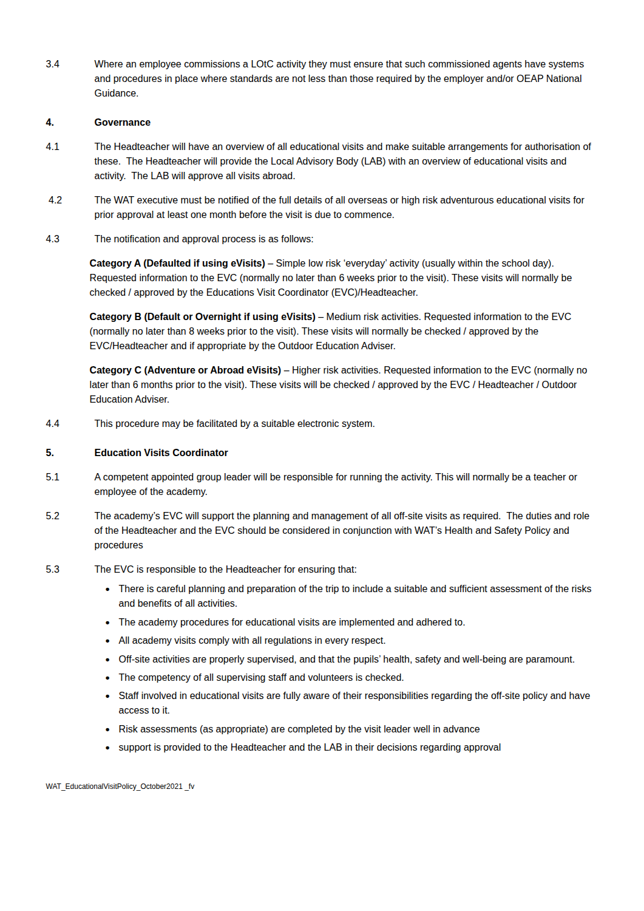3.4
Where an employee commissions a LOtC activity they must ensure that such commissioned agents have systems and procedures in place where standards are not less than those required by the employer and/or OEAP National Guidance.
4. Governance
4.1
The Headteacher will have an overview of all educational visits and make suitable arrangements for authorisation of these. The Headteacher will provide the Local Advisory Body (LAB) with an overview of educational visits and activity. The LAB will approve all visits abroad.
4.2
The WAT executive must be notified of the full details of all overseas or high risk adventurous educational visits for prior approval at least one month before the visit is due to commence.
4.3
The notification and approval process is as follows:
Category A (Defaulted if using eVisits) – Simple low risk ‘everyday’ activity (usually within the school day). Requested information to the EVC (normally no later than 6 weeks prior to the visit). These visits will normally be checked / approved by the Educations Visit Coordinator (EVC)/Headteacher.
Category B (Default or Overnight if using eVisits) – Medium risk activities. Requested information to the EVC (normally no later than 8 weeks prior to the visit). These visits will normally be checked / approved by the EVC/Headteacher and if appropriate by the Outdoor Education Adviser.
Category C (Adventure or Abroad eVisits) – Higher risk activities. Requested information to the EVC (normally no later than 6 months prior to the visit). These visits will be checked / approved by the EVC / Headteacher / Outdoor Education Adviser.
4.4
This procedure may be facilitated by a suitable electronic system.
5. Education Visits Coordinator
5.1
A competent appointed group leader will be responsible for running the activity. This will normally be a teacher or employee of the academy.
5.2
The academy’s EVC will support the planning and management of all off-site visits as required. The duties and role of the Headteacher and the EVC should be considered in conjunction with WAT’s Health and Safety Policy and procedures
5.3
The EVC is responsible to the Headteacher for ensuring that:
There is careful planning and preparation of the trip to include a suitable and sufficient assessment of the risks and benefits of all activities.
The academy procedures for educational visits are implemented and adhered to.
All academy visits comply with all regulations in every respect.
Off-site activities are properly supervised, and that the pupils’ health, safety and well-being are paramount.
The competency of all supervising staff and volunteers is checked.
Staff involved in educational visits are fully aware of their responsibilities regarding the off-site policy and have access to it.
Risk assessments (as appropriate) are completed by the visit leader well in advance
support is provided to the Headteacher and the LAB in their decisions regarding approval
WAT_EducationalVisitPolicy_October2021 _fv